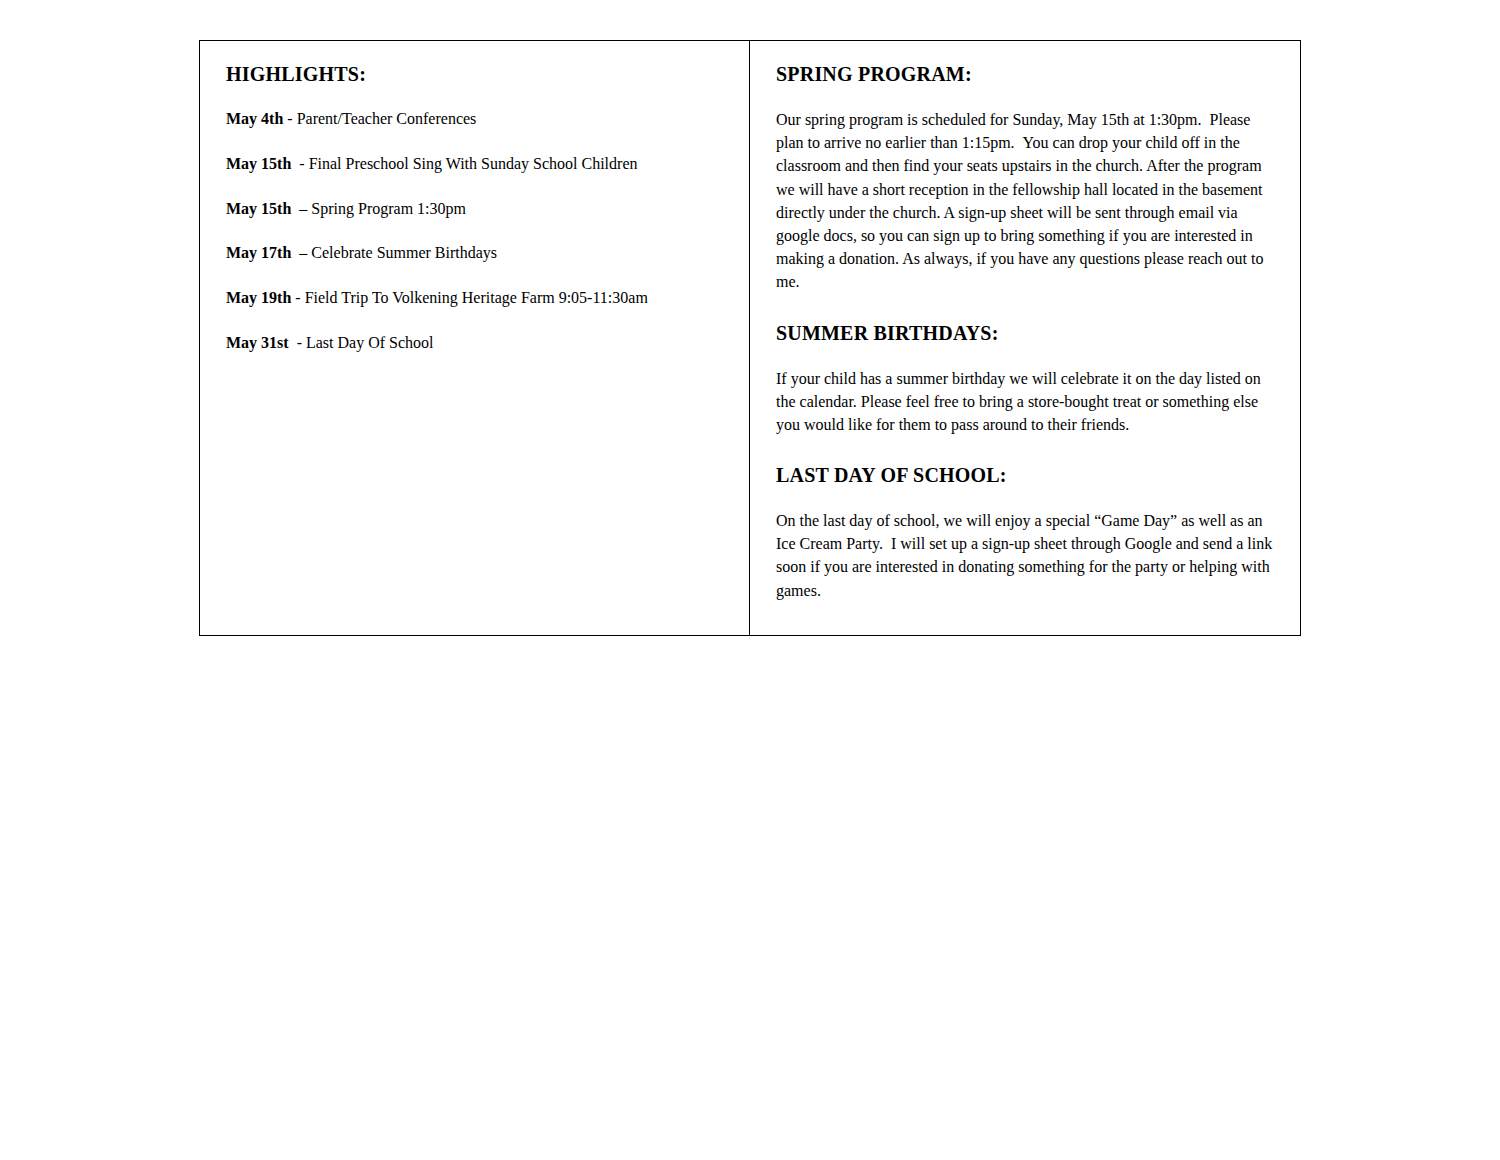HIGHLIGHTS:
May 4th - Parent/Teacher Conferences
May 15th - Final Preschool Sing With Sunday School Children
May 15th – Spring Program 1:30pm
May 17th – Celebrate Summer Birthdays
May 19th - Field Trip To Volkening Heritage Farm 9:05-11:30am
May 31st - Last Day Of School
SPRING PROGRAM:
Our spring program is scheduled for Sunday, May 15th at 1:30pm. Please plan to arrive no earlier than 1:15pm. You can drop your child off in the classroom and then find your seats upstairs in the church. After the program we will have a short reception in the fellowship hall located in the basement directly under the church. A sign-up sheet will be sent through email via google docs, so you can sign up to bring something if you are interested in making a donation. As always, if you have any questions please reach out to me.
SUMMER BIRTHDAYS:
If your child has a summer birthday we will celebrate it on the day listed on the calendar. Please feel free to bring a store-bought treat or something else you would like for them to pass around to their friends.
LAST DAY OF SCHOOL:
On the last day of school, we will enjoy a special “Game Day” as well as an Ice Cream Party. I will set up a sign-up sheet through Google and send a link soon if you are interested in donating something for the party or helping with games.